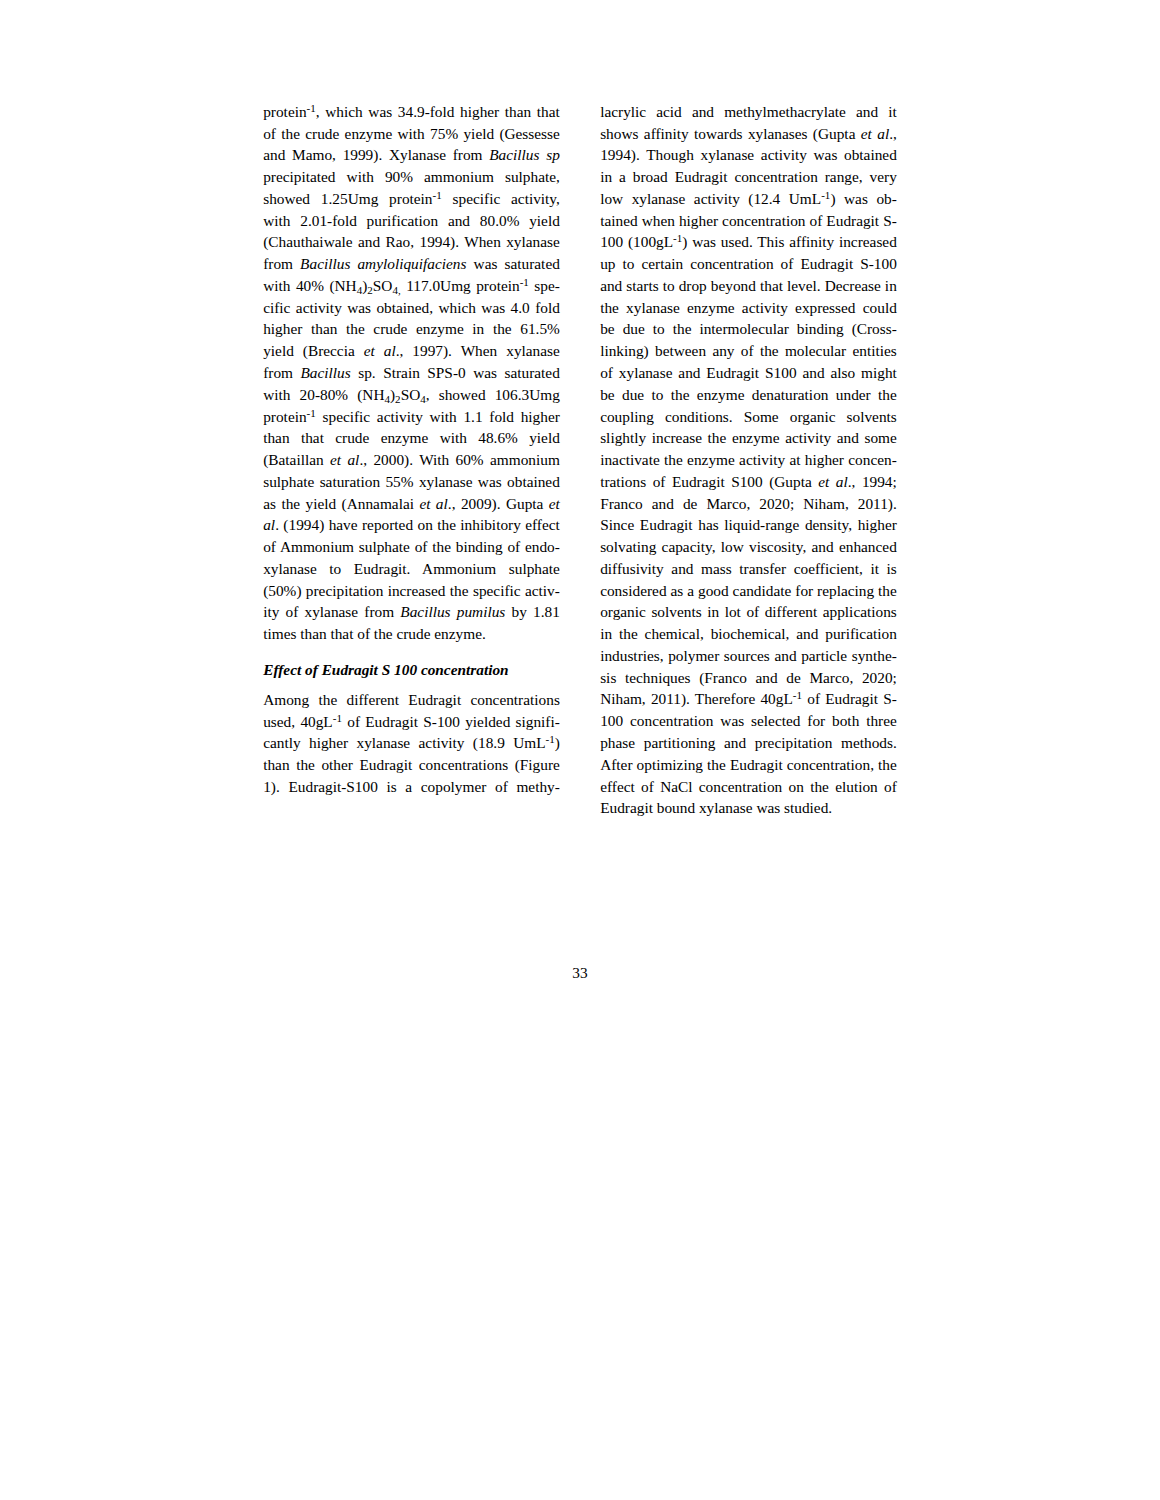protein-1, which was 34.9-fold higher than that of the crude enzyme with 75% yield (Gessesse and Mamo, 1999). Xylanase from Bacillus sp precipitated with 90% ammonium sulphate, showed 1.25Umg protein-1 specific activity, with 2.01-fold purification and 80.0% yield (Chauthaiwale and Rao, 1994). When xylanase from Bacillus amyloliquifaciens was saturated with 40% (NH4)2SO4, 117.0Umg protein-1 specific activity was obtained, which was 4.0 fold higher than the crude enzyme in the 61.5% yield (Breccia et al., 1997). When xylanase from Bacillus sp. Strain SPS-0 was saturated with 20-80% (NH4)2SO4, showed 106.3Umg protein-1 specific activity with 1.1 fold higher than that crude enzyme with 48.6% yield (Bataillan et al., 2000). With 60% ammonium sulphate saturation 55% xylanase was obtained as the yield (Annamalai et al., 2009). Gupta et al. (1994) have reported on the inhibitory effect of Ammonium sulphate of the binding of endo-xylanase to Eudragit. Ammonium sulphate (50%) precipitation increased the specific activity of xylanase from Bacillus pumilus by 1.81 times than that of the crude enzyme.
Effect of Eudragit S 100 concentration
Among the different Eudragit concentrations used, 40gL-1 of Eudragit S-100 yielded significantly higher xylanase activity (18.9 UmL-1) than the other Eudragit concentrations (Figure 1). Eudragit-S100 is a copolymer of methylacrylic acid and methylmethacrylate and it shows affinity towards xylanases (Gupta et al., 1994). Though xylanase activity was obtained in a broad Eudragit concentration range, very low xylanase activity (12.4 UmL-1) was obtained when higher concentration of Eudragit S-100 (100gL-1) was used. This affinity increased up to certain concentration of Eudragit S-100 and starts to drop beyond that level. Decrease in the xylanase enzyme activity expressed could be due to the intermolecular binding (Cross-linking) between any of the molecular entities of xylanase and Eudragit S100 and also might be due to the enzyme denaturation under the coupling conditions. Some organic solvents slightly increase the enzyme activity and some inactivate the enzyme activity at higher concentrations of Eudragit S100 (Gupta et al., 1994; Franco and de Marco, 2020; Niham, 2011). Since Eudragit has liquid-range density, higher solvating capacity, low viscosity, and enhanced diffusivity and mass transfer coefficient, it is considered as a good candidate for replacing the organic solvents in lot of different applications in the chemical, biochemical, and purification industries, polymer sources and particle synthesis techniques (Franco and de Marco, 2020; Niham, 2011). Therefore 40gL-1 of Eudragit S-100 concentration was selected for both three phase partitioning and precipitation methods. After optimizing the Eudragit concentration, the effect of NaCl concentration on the elution of Eudragit bound xylanase was studied.
33